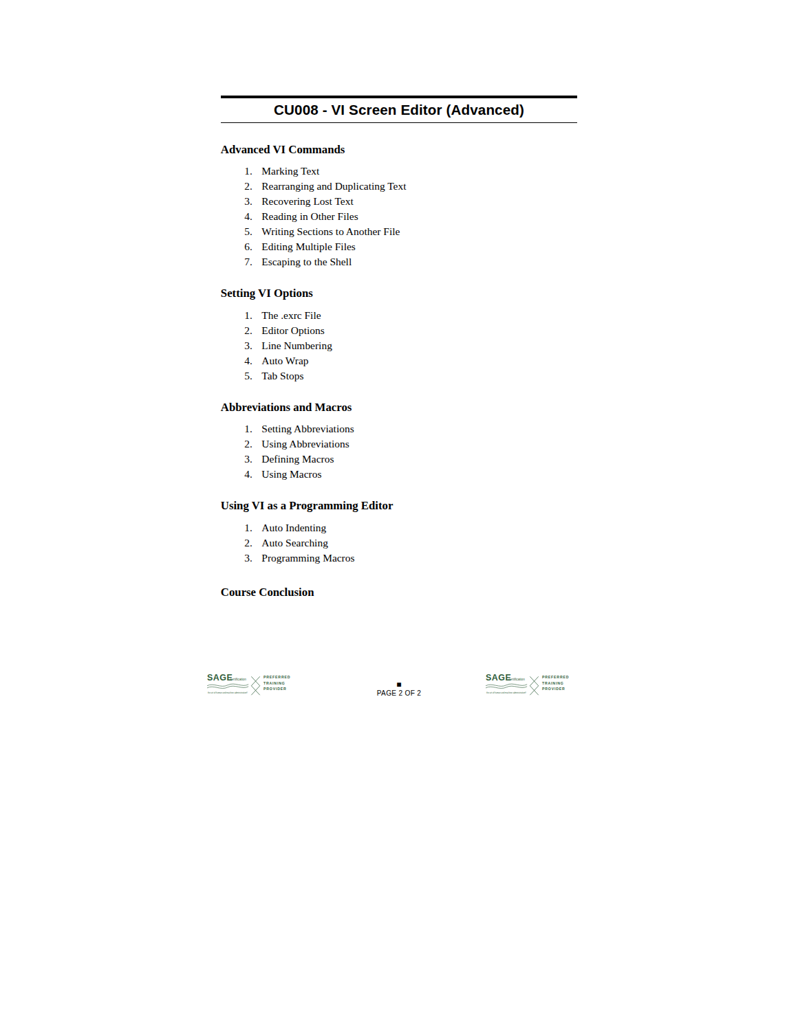CU008 - VI Screen Editor (Advanced)
Advanced VI Commands
Marking Text
Rearranging and Duplicating Text
Recovering Lost Text
Reading in Other Files
Writing Sections to Another File
Editing Multiple Files
Escaping to the Shell
Setting VI Options
The .exrc File
Editor Options
Line Numbering
Auto Wrap
Tab Stops
Abbreviations and Macros
Setting Abbreviations
Using Abbreviations
Defining Macros
Using Macros
Using VI as a Programming Editor
Auto Indenting
Auto Searching
Programming Macros
Course Conclusion
SAGE certification the art of human and machine administration ® PREFERRED TRAINING PROVIDER
■ PAGE 2 OF 2
SAGE certification the art of human and machine administration ® PREFERRED TRAINING PROVIDER